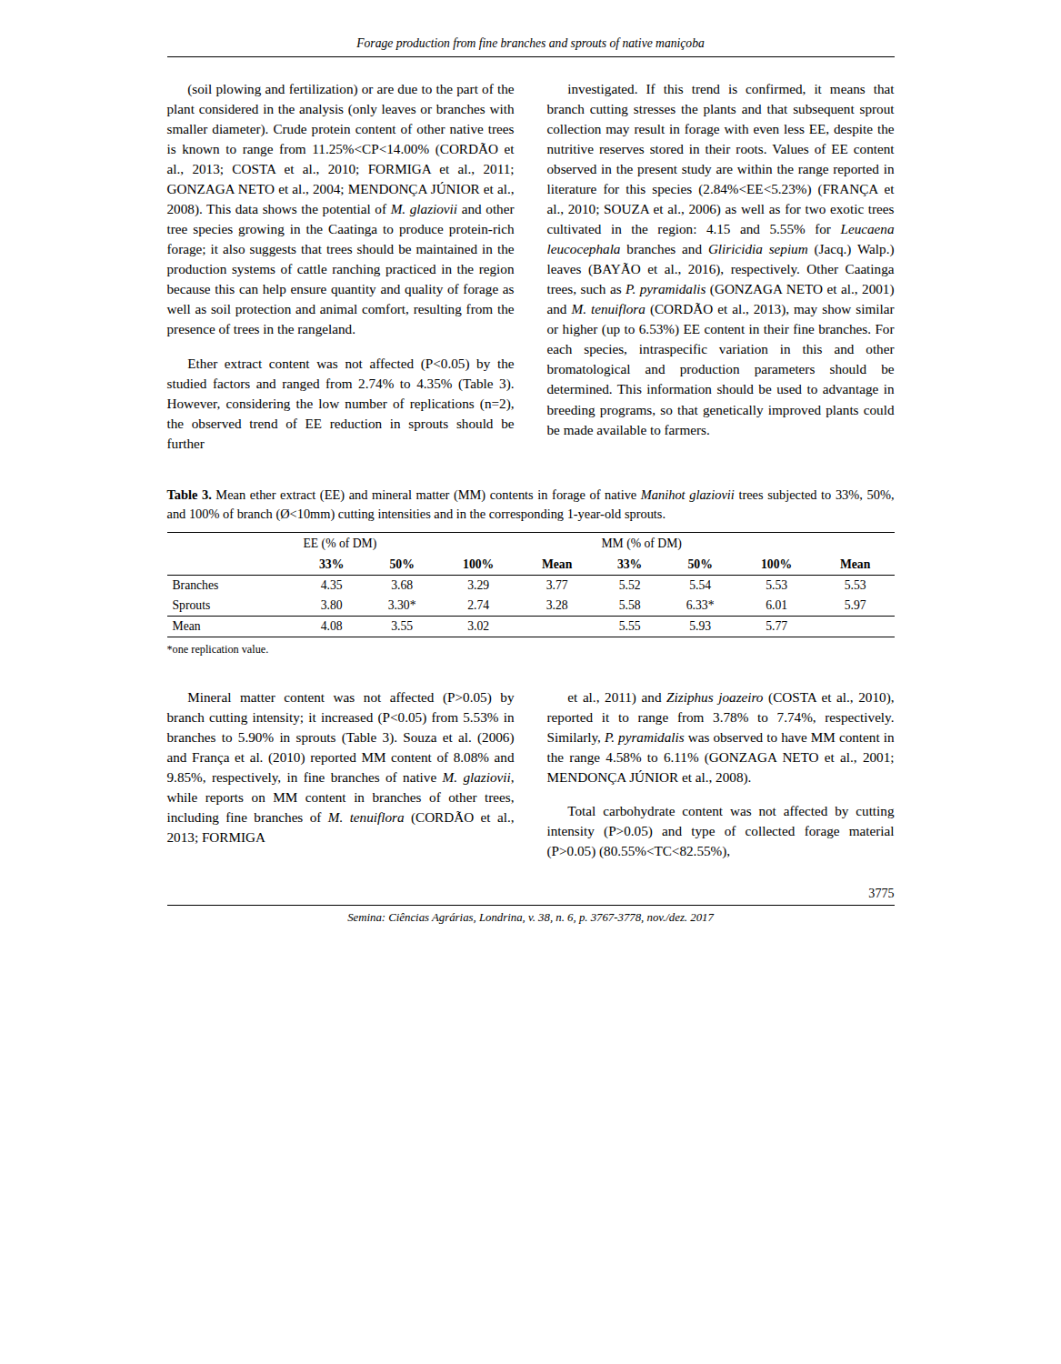Forage production from fine branches and sprouts of native maniçoba
(soil plowing and fertilization) or are due to the part of the plant considered in the analysis (only leaves or branches with smaller diameter). Crude protein content of other native trees is known to range from 11.25%<CP<14.00% (CORDÃO et al., 2013; COSTA et al., 2010; FORMIGA et al., 2011; GONZAGA NETO et al., 2004; MENDONÇA JÚNIOR et al., 2008). This data shows the potential of M. glaziovii and other tree species growing in the Caatinga to produce protein-rich forage; it also suggests that trees should be maintained in the production systems of cattle ranching practiced in the region because this can help ensure quantity and quality of forage as well as soil protection and animal comfort, resulting from the presence of trees in the rangeland.
Ether extract content was not affected (P<0.05) by the studied factors and ranged from 2.74% to 4.35% (Table 3). However, considering the low number of replications (n=2), the observed trend of EE reduction in sprouts should be further
investigated. If this trend is confirmed, it means that branch cutting stresses the plants and that subsequent sprout collection may result in forage with even less EE, despite the nutritive reserves stored in their roots. Values of EE content observed in the present study are within the range reported in literature for this species (2.84%<EE<5.23%) (FRANÇA et al., 2010; SOUZA et al., 2006) as well as for two exotic trees cultivated in the region: 4.15 and 5.55% for Leucaena leucocephala branches and Gliricidia sepium (Jacq.) Walp.) leaves (BAYÃO et al., 2016), respectively. Other Caatinga trees, such as P. pyramidalis (GONZAGA NETO et al., 2001) and M. tenuiflora (CORDÃO et al., 2013), may show similar or higher (up to 6.53%) EE content in their fine branches. For each species, intraspecific variation in this and other bromatological and production parameters should be determined. This information should be used to advantage in breeding programs, so that genetically improved plants could be made available to farmers.
Table 3. Mean ether extract (EE) and mineral matter (MM) contents in forage of native Manihot glaziovii trees subjected to 33%, 50%, and 100% of branch (Ø<10mm) cutting intensities and in the corresponding 1-year-old sprouts.
| | EE (% of DM) | MM (% of DM) |
| --- | --- | --- |
| | 33% | 50% | 100% | Mean | 33% | 50% | 100% | Mean |
| Branches | 4.35 | 3.68 | 3.29 | 3.77 | 5.52 | 5.54 | 5.53 | 5.53 |
| Sprouts | 3.80 | 3.30* | 2.74 | 3.28 | 5.58 | 6.33* | 6.01 | 5.97 |
| Mean | 4.08 | 3.55 | 3.02 | | 5.55 | 5.93 | 5.77 | |
*one replication value.
Mineral matter content was not affected (P>0.05) by branch cutting intensity; it increased (P<0.05) from 5.53% in branches to 5.90% in sprouts (Table 3). Souza et al. (2006) and França et al. (2010) reported MM content of 8.08% and 9.85%, respectively, in fine branches of native M. glaziovii, while reports on MM content in branches of other trees, including fine branches of M. tenuiflora (CORDÃO et al., 2013; FORMIGA
et al., 2011) and Ziziphus joazeiro (COSTA et al., 2010), reported it to range from 3.78% to 7.74%, respectively. Similarly, P. pyramidalis was observed to have MM content in the range 4.58% to 6.11% (GONZAGA NETO et al., 2001; MENDONÇA JÚNIOR et al., 2008).
Total carbohydrate content was not affected by cutting intensity (P>0.05) and type of collected forage material (P>0.05) (80.55%<TC<82.55%),
3775 Semina: Ciências Agrárias, Londrina, v. 38, n. 6, p. 3767-3778, nov./dez. 2017